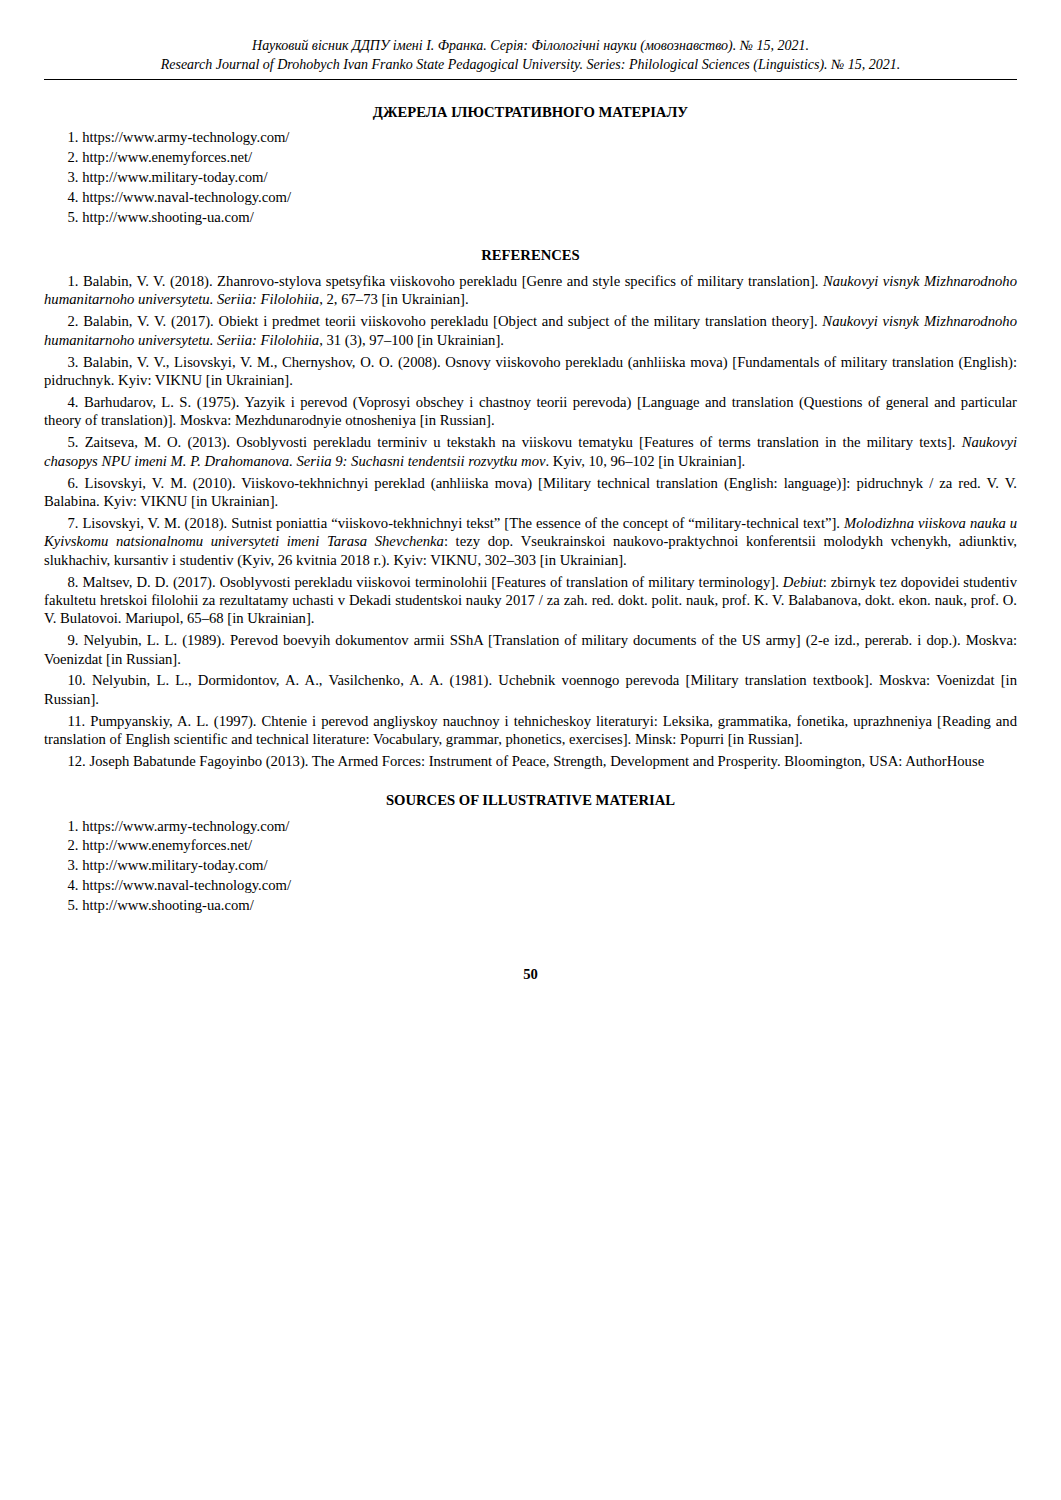Науковий вісник ДДПУ імені І. Франка. Серія: Філологічні науки (мовознавство). № 15, 2021.
Research Journal of Drohobych Ivan Franko State Pedagogical University. Series: Philological Sciences (Linguistics). № 15, 2021.
Джерела ілюстративного матеріалу
https://www.army-technology.com/
http://www.enemyforces.net/
http://www.military-today.com/
https://www.naval-technology.com/
http://www.shooting-ua.com/
References
Balabin, V. V. (2018). Zhanrovo-stylova spetsyfika viiskovoho perekladu [Genre and style specifics of military translation]. Naukovyi visnyk Mizhnarodnoho humanitarnoho universytetu. Seriia: Filolohiia, 2, 67–73 [in Ukrainian].
Balabin, V. V. (2017). Obiekt i predmet teorii viiskovoho perekladu [Object and subject of the military translation theory]. Naukovyi visnyk Mizhnarodnoho humanitarnoho universytetu. Seriia: Filolohiia, 31 (3), 97–100 [in Ukrainian].
Balabin, V. V., Lisovskyi, V. M., Chernyshov, O. O. (2008). Osnovy viiskovoho perekladu (anhliiska mova) [Fundamentals of military translation (English): pidruchnyk. Kyiv: VIKNU [in Ukrainian].
Barhudarov, L. S. (1975). Yazyik i perevod (Voprosyi obschey i chastnoy teorii perevoda) [Language and translation (Questions of general and particular theory of translation)]. Moskva: Mezhdunarodnyie otnosheniya [in Russian].
Zaitseva, M. O. (2013). Osoblyvosti perekladu terminiv u tekstakh na viiskovu tematyku [Features of terms translation in the military texts]. Naukovyi chasopys NPU imeni M. P. Drahomanova. Seriia 9: Suchasni tendentsii rozvytku mov. Kyiv, 10, 96–102 [in Ukrainian].
Lisovskyi, V. M. (2010). Viiskovo-tekhnichnyi pereklad (anhliiska mova) [Military technical translation (English: language)]: pidruchnyk / za red. V. V. Balabina. Kyiv: VIKNU [in Ukrainian].
Lisovskyi, V. M. (2018). Sutnist poniattia “viiskovo-tekhnichnyi tekst” [The essence of the concept of “military-technical text”]. Molodizhna viiskova nauka u Kyivskomu natsionalnomu universyteti imeni Tarasa Shevchenka: tezy dop. Vseukrainskoi naukovo-praktychnoi konferentsii molodykh vchenykh, adiunktiv, slukhachiv, kursantiv i studentiv (Kyiv, 26 kvitnia 2018 r.). Kyiv: VIKNU, 302–303 [in Ukrainian].
Maltsev, D. D. (2017). Osoblyvosti perekladu viiskovoi terminolohii [Features of translation of military terminology]. Debiut: zbirnyk tez dopovidei studentiv fakultetu hretskoi filolohii za rezultatamy uchasti v Dekadi studentskoi nauky 2017 / za zah. red. dokt. polit. nauk, prof. K. V. Balabanova, dokt. ekon. nauk, prof. O. V. Bulatovoi. Mariupol, 65–68 [in Ukrainian].
Nelyubin, L. L. (1989). Perevod boevyih dokumentov armii SShA [Translation of military documents of the US army] (2-e izd., pererab. i dop.). Moskva: Voenizdat [in Russian].
Nelyubin, L. L., Dormidontov, A. A., Vasilchenko, A. A. (1981). Uchebnik voennogo perevoda [Military translation textbook]. Moskva: Voenizdat [in Russian].
Pumpyanskiy, A. L. (1997). Chtenie i perevod angliyskoy nauchnoy i tehnicheskoy literaturyi: Leksika, grammatika, fonetika, uprazhneniya [Reading and translation of English scientific and technical literature: Vocabulary, grammar, phonetics, exercises]. Minsk: Popurri [in Russian].
Joseph Babatunde Fagoyinbo (2013). The Armed Forces: Instrument of Peace, Strength, Development and Prosperity. Bloomington, USA: AuthorHouse
Sources of illustrative material
https://www.army-technology.com/
http://www.enemyforces.net/
http://www.military-today.com/
https://www.naval-technology.com/
http://www.shooting-ua.com/
50